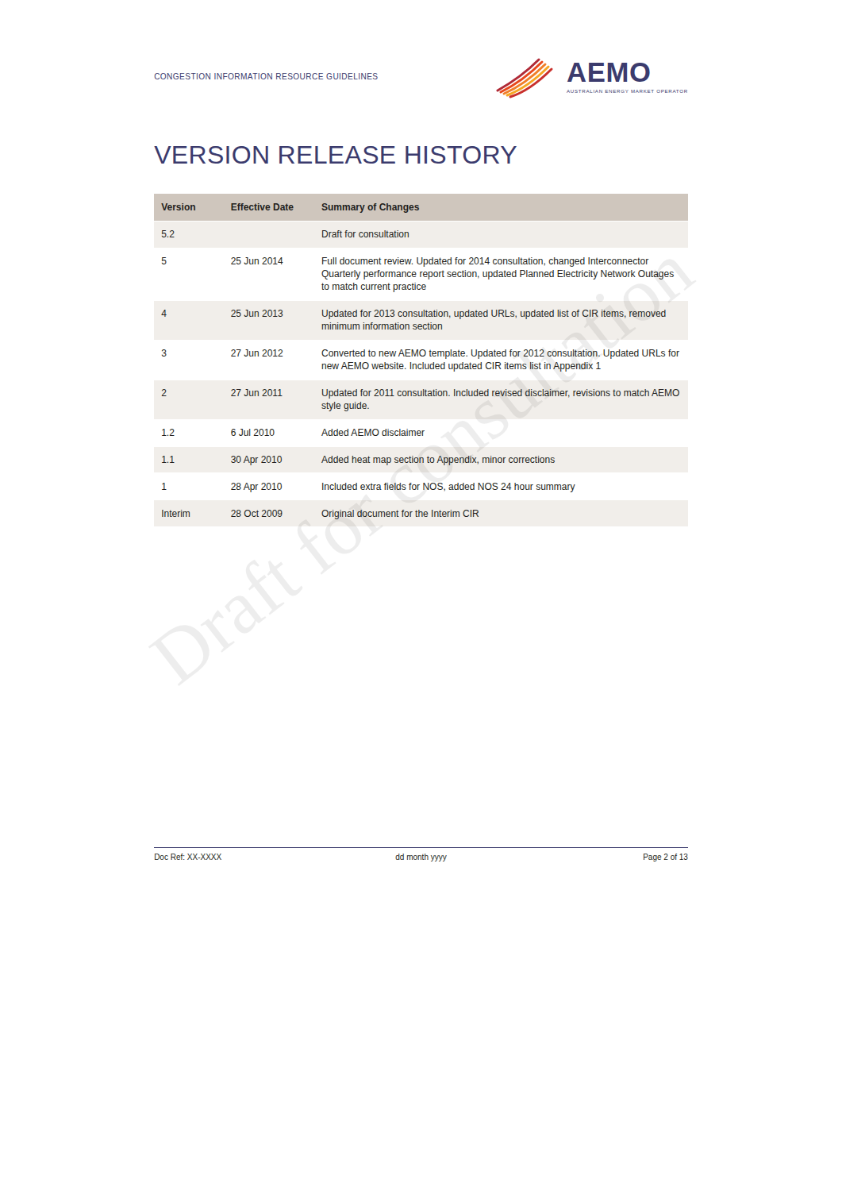Congestion Information Resource Guidelines
AEMO
Australian Energy Market Operator
VERSION RELEASE HISTORY
| Version | Effective Date | Summary of Changes |
| --- | --- | --- |
| 5.2 | | Draft for consultation |
| 5 | 25 Jun 2014 | Full document review. Updated for 2014 consultation, changed Interconnector Quarterly performance report section, updated Planned Electricity Network Outages to match current practice |
| 4 | 25 Jun 2013 | Updated for 2013 consultation, updated URLs, updated list of CIR items, removed minimum information section |
| 3 | 27 Jun 2012 | Converted to new AEMO template. Updated for 2012 consultation. Updated URLs for new AEMO website. Included updated CIR items list in Appendix 1 |
| 2 | 27 Jun 2011 | Updated for 2011 consultation. Included revised disclaimer, revisions to match AEMO style guide. |
| 1.2 | 6 Jul 2010 | Added AEMO disclaimer |
| 1.1 | 30 Apr 2010 | Added heat map section to Appendix, minor corrections |
| 1 | 28 Apr 2010 | Included extra fields for NOS, added NOS 24 hour summary |
| Interim | 28 Oct 2009 | Original document for the Interim CIR |
Draft for consultation
Doc Ref: XX-XXXX
dd month yyyy
Page 2 of 13